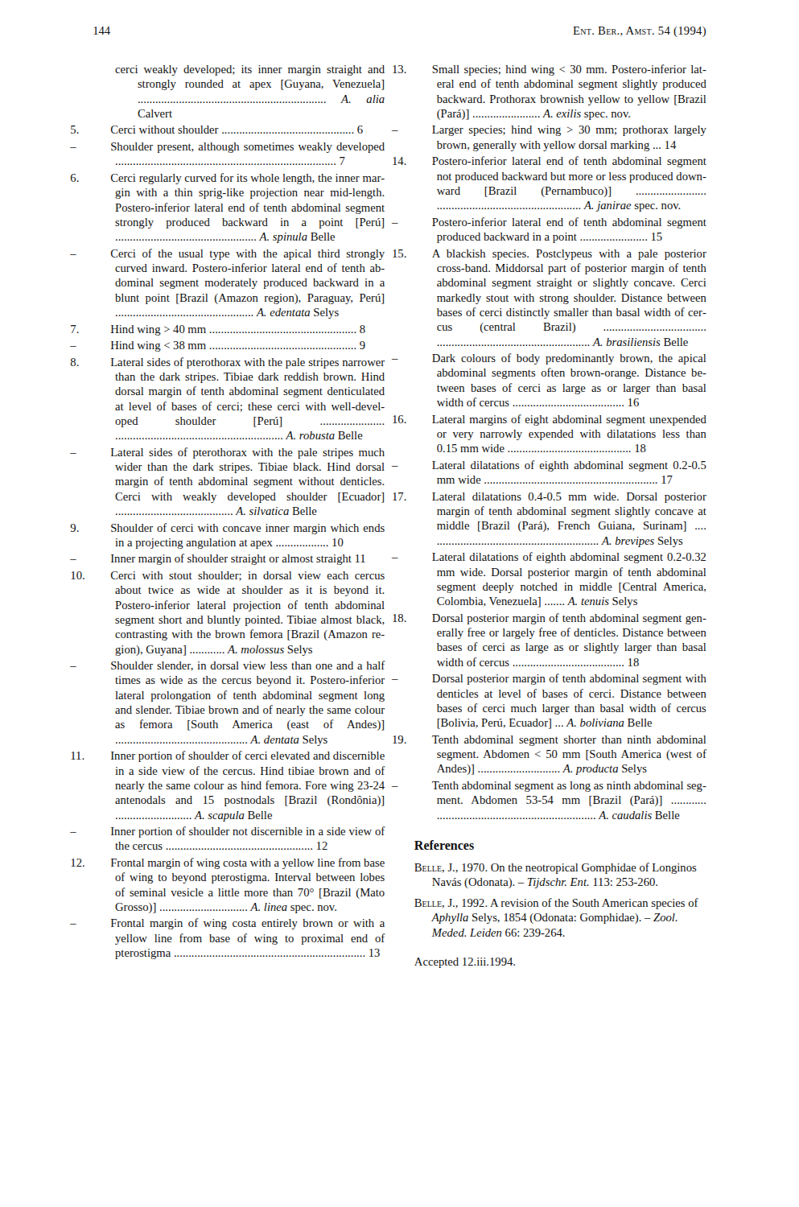144 Ent. Ber., Amst. 54 (1994)
cerci weakly developed; its inner margin straight and strongly rounded at apex [Guyana, Venezuela] ................................................................ A. alia Calvert
5. Cerci without shoulder ............................................. 6
–Shoulder present, although sometimes weakly developed ........................................................................... 7
6. Cerci regularly curved for its whole length, the inner margin with a thin sprig-like projection near mid-length. Postero-inferior lateral end of tenth abdominal segment strongly produced backward in a point [Perú] ................................................ A. spinula Belle
–Cerci of the usual type with the apical third strongly curved inward. Postero-inferior lateral end of tenth abdominal segment moderately produced backward in a blunt point [Brazil (Amazon region), Paraguay, Perú] ............................................... A. edentata Selys
7. Hind wing > 40 mm .................................................. 8
–Hind wing < 38 mm .................................................. 9
8. Lateral sides of pterothorax with the pale stripes narrower than the dark stripes. Tibiae dark reddish brown. Hind dorsal margin of tenth abdominal segment denticulated at level of bases of cerci; these cerci with well-developed shoulder [Perú] ...................... ......................................................... A. robusta Belle
–Lateral sides of pterothorax with the pale stripes much wider than the dark stripes. Tibiae black. Hind dorsal margin of tenth abdominal segment without denticles. Cerci with weakly developed shoulder [Ecuador] ........................................ A. silvatica Belle
9. Shoulder of cerci with concave inner margin which ends in a projecting angulation at apex .................. 10
–Inner margin of shoulder straight or almost straight 11
10. Cerci with stout shoulder; in dorsal view each cercus about twice as wide at shoulder as it is beyond it. Postero-inferior lateral projection of tenth abdominal segment short and bluntly pointed. Tibiae almost black, contrasting with the brown femora [Brazil (Amazon region), Guyana] ............ A. molossus Selys
–Shoulder slender, in dorsal view less than one and a half times as wide as the cercus beyond it. Postero-inferior lateral prolongation of tenth abdominal segment long and slender. Tibiae brown and of nearly the same colour as femora [South America (east of Andes)] ............................................. A. dentata Selys
11. Inner portion of shoulder of cerci elevated and discernible in a side view of the cercus. Hind tibiae brown and of nearly the same colour as hind femora. Fore wing 23-24 antenodals and 15 postnodals [Brazil (Rondônia)] .......................... A. scapula Belle
–Inner portion of shoulder not discernible in a side view of the cercus .................................................. 12
12. Frontal margin of wing costa with a yellow line from base of wing to beyond pterostigma. Interval between lobes of seminal vesicle a little more than 70° [Brazil (Mato Grosso)] .............................. A. linea spec. nov.
–Frontal margin of wing costa entirely brown or with a yellow line from base of wing to proximal end of pterostigma ................................................................. 13
13. Small species; hind wing < 30 mm. Postero-inferior lateral end of tenth abdominal segment slightly produced backward. Prothorax brownish yellow to yellow [Brazil (Pará)] ....................... A. exilis spec. nov.
–Larger species; hind wing > 30 mm; prothorax largely brown, generally with yellow dorsal marking ... 14
14. Postero-inferior lateral end of tenth abdominal segment not produced backward but more or less produced downward [Brazil (Pernambuco)] ........................ ................................................. A. janirae spec. nov.
–Postero-inferior lateral end of tenth abdominal segment produced backward in a point ....................... 15
15. A blackish species. Postclypeus with a pale posterior cross-band. Middorsal part of posterior margin of tenth abdominal segment straight or slightly concave. Cerci markedly stout with strong shoulder. Distance between bases of cerci distinctly smaller than basal width of cercus (central Brazil) ................................... .................................................... A. brasiliensis Belle
–Dark colours of body predominantly brown, the apical abdominal segments often brown-orange. Distance between bases of cerci as large as or larger than basal width of cercus ...................................... 16
16. Lateral margins of eight abdominal segment unexpended or very narrowly expended with dilatations less than 0.15 mm wide .......................................... 18
–Lateral dilatations of eighth abdominal segment 0.2-0.5 mm wide ........................................................... 17
17. Lateral dilatations 0.4-0.5 mm wide. Dorsal posterior margin of tenth abdominal segment slightly concave at middle [Brazil (Pará), French Guiana, Surinam] .... ....................................................... A. brevipes Selys
–Lateral dilatations of eighth abdominal segment 0.2-0.32 mm wide. Dorsal posterior margin of tenth abdominal segment deeply notched in middle [Central America, Colombia, Venezuela] ....... A. tenuis Selys
18. Dorsal posterior margin of tenth abdominal segment generally free or largely free of denticles. Distance between bases of cerci as large as or slightly larger than basal width of cercus ...................................... 18
–Dorsal posterior margin of tenth abdominal segment with denticles at level of bases of cerci. Distance between bases of cerci much larger than basal width of cercus [Bolivia, Perú, Ecuador] ... A. boliviana Belle
19. Tenth abdominal segment shorter than ninth abdominal segment. Abdomen < 50 mm [South America (west of Andes)] ............................ A. producta Selys
–Tenth abdominal segment as long as ninth abdominal segment. Abdomen 53-54 mm [Brazil (Pará)] ............ ...................................................... A. caudalis Belle
References
Belle, J., 1970. On the neotropical Gomphidae of Longinos Navás (Odonata). – Tijdschr. Ent. 113: 253-260.
Belle, J., 1992. A revision of the South American species of Aphylla Selys, 1854 (Odonata: Gomphidae). – Zool. Meded. Leiden 66: 239-264.
Accepted 12.iii.1994.